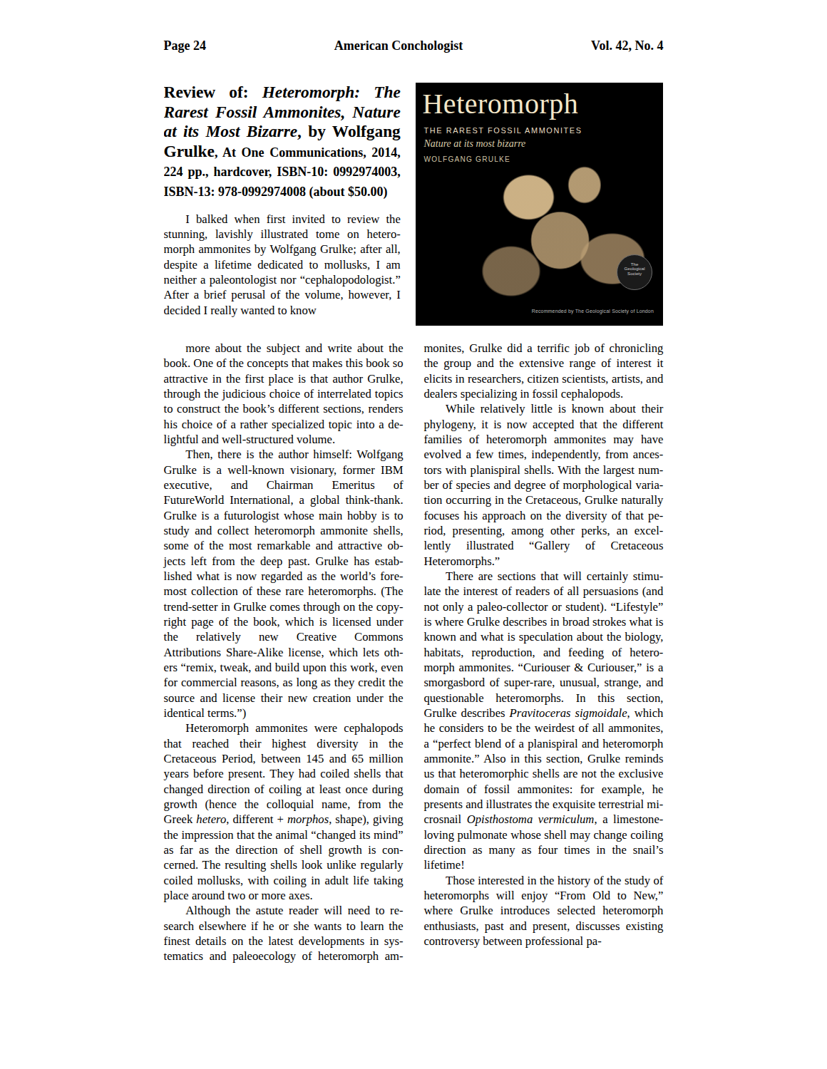Page 24
American Conchologist
Vol. 42, No. 4
Heteromorph
THE RAREST FOSSIL AMMONITES
Nature at its most bizarre
WOLFGANG GRULKE
The
Geological
Society
Recommended by The Geological Society of London
Review of: Heteromorph: The Rarest Fossil Ammonites, Nature at its Most Bizarre, by Wolfgang Grulke, At One Communications, 2014, 224 pp., hardcover, ISBN-10: 0992974003, ISBN-13: 978-0992974008 (about $50.00)
I balked when first invited to review the stunning, lavishly illustrated tome on heteromorph ammonites by Wolfgang Grulke; after all, despite a lifetime dedicated to mollusks, I am neither a paleontologist nor “cephalopodologist.” After a brief perusal of the volume, however, I decided I really wanted to know
more about the subject and write about the book. One of the concepts that makes this book so attractive in the first place is that author Grulke, through the judicious choice of interrelated topics to construct the book’s different sections, renders his choice of a rather specialized topic into a delightful and well-structured volume.
Then, there is the author himself: Wolfgang Grulke is a well-known visionary, former IBM executive, and Chairman Emeritus of FutureWorld International, a global think-thank. Grulke is a futurologist whose main hobby is to study and collect heteromorph ammonite shells, some of the most remarkable and attractive objects left from the deep past. Grulke has established what is now regarded as the world’s foremost collection of these rare heteromorphs. (The trend-setter in Grulke comes through on the copyright page of the book, which is licensed under the relatively new Creative Commons Attributions Share-Alike license, which lets others “remix, tweak, and build upon this work, even for commercial reasons, as long as they credit the source and license their new creation under the identical terms.”)
Heteromorph ammonites were cephalopods that reached their highest diversity in the Cretaceous Period, between 145 and 65 million years before present. They had coiled shells that changed direction of coiling at least once during growth (hence the colloquial name, from the Greek hetero, different + morphos, shape), giving the impression that the animal “changed its mind” as far as the direction of shell growth is concerned. The resulting shells look unlike regularly coiled mollusks, with coiling in adult life taking place around two or more axes.
Although the astute reader will need to research elsewhere if he or she wants to learn the finest details on the latest developments in systematics and paleoecology of heteromorph ammonites, Grulke did a terrific job of chronicling the group and the extensive range of interest it elicits in researchers, citizen scientists, artists, and dealers specializing in fossil cephalopods.
While relatively little is known about their phylogeny, it is now accepted that the different families of heteromorph ammonites may have evolved a few times, independently, from ancestors with planispiral shells. With the largest number of species and degree of morphological variation occurring in the Cretaceous, Grulke naturally focuses his approach on the diversity of that period, presenting, among other perks, an excellently illustrated “Gallery of Cretaceous Heteromorphs.”
There are sections that will certainly stimulate the interest of readers of all persuasions (and not only a paleo-collector or student). “Lifestyle” is where Grulke describes in broad strokes what is known and what is speculation about the biology, habitats, reproduction, and feeding of heteromorph ammonites. “Curiouser & Curiouser,” is a smorgasbord of super-rare, unusual, strange, and questionable heteromorphs. In this section, Grulke describes Pravitoceras sigmoidale, which he considers to be the weirdest of all ammonites, a “perfect blend of a planispiral and heteromorph ammonite.” Also in this section, Grulke reminds us that heteromorphic shells are not the exclusive domain of fossil ammonites: for example, he presents and illustrates the exquisite terrestrial microsnail Opisthostoma vermiculum, a limestone-loving pulmonate whose shell may change coiling direction as many as four times in the snail’s lifetime!
Those interested in the history of the study of heteromorphs will enjoy “From Old to New,” where Grulke introduces selected heteromorph enthusiasts, past and present, discusses existing controversy between professional pa-